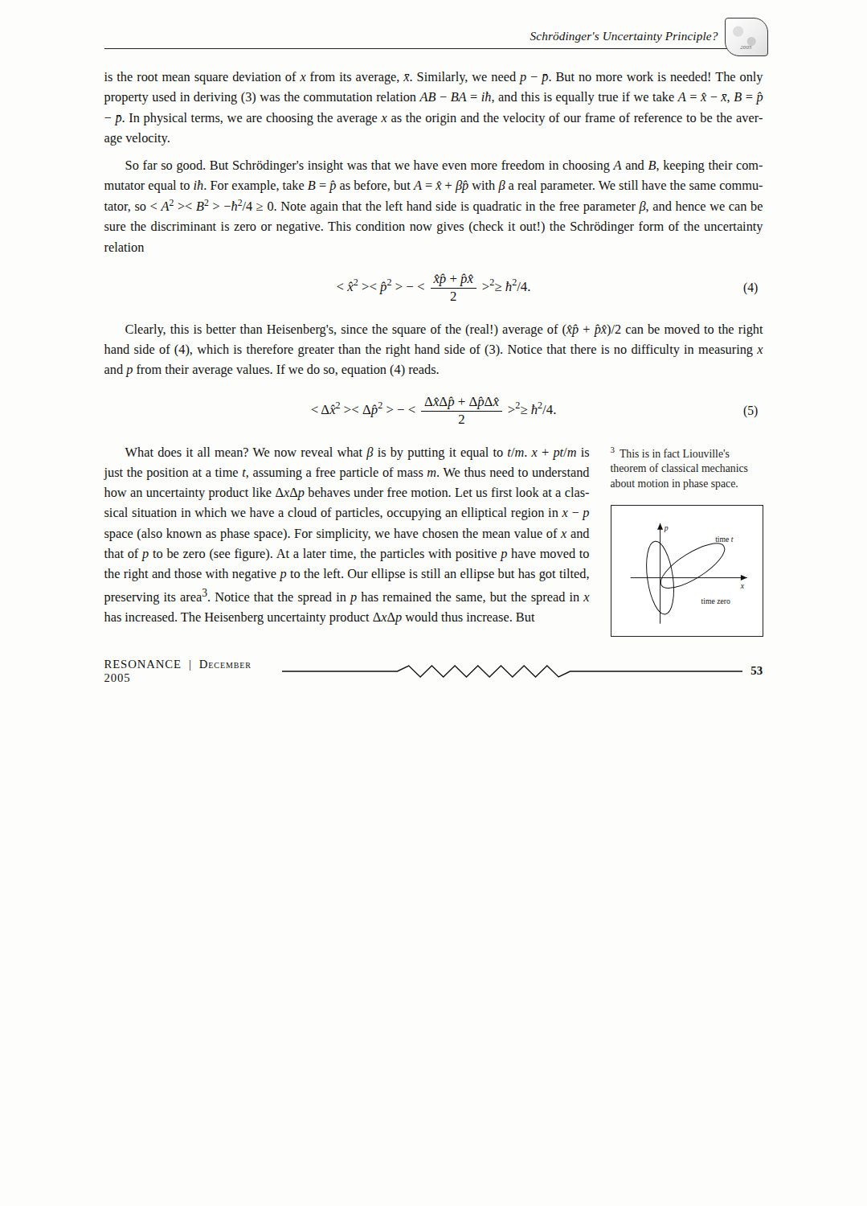Schrödinger's Uncertainty Principle?
2005
is the root mean square deviation of x from its average, x̄. Similarly, we need p − p̄. But no more work is needed! The only property used in deriving (3) was the commutation relation AB − BA = iħ, and this is equally true if we take A = x̂ − x̄, B = p̂ − p̄. In physical terms, we are choosing the average x as the origin and the velocity of our frame of reference to be the average velocity.
So far so good. But Schrödinger's insight was that we have even more freedom in choosing A and B, keeping their commutator equal to iħ. For example, take B = p̂ as before, but A = x̂ + βp̂ with β a real parameter. We still have the same commutator, so < A 2 >< B 2 > −ħ 2/4 ≥ 0. Note again that the left hand side is quadratic in the free parameter β, and hence we can be sure the discriminant is zero or negative. This condition now gives (check it out!) the Schrödinger form of the uncertainty relation
< x̂2 >< p̂2 > − < x̂p̂ + p̂x̂2 >2≥ ħ 2/4. (4)
Clearly, this is better than Heisenberg's, since the square of the (real!) average of (x̂p̂ + p̂x̂)/2 can be moved to the right hand side of (4), which is therefore greater than the right hand side of (3). Notice that there is no difficulty in measuring x and p from their average values. If we do so, equation (4) reads.
< Δx̂2 >< Δp̂2 > − < Δx̂Δp̂ + Δp̂Δx̂2 >2≥ ħ 2/4. (5)
What does it all mean? We now reveal what β is by putting it equal to t/m. x + pt/m is just the position at a time t, assuming a free particle of mass m. We thus need to understand how an uncertainty product like Δx Δp behaves under free motion. Let us first look at a classical situation in which we have a cloud of particles, occupying an elliptical region in x − p space (also known as phase space). For simplicity, we have chosen the mean value of x and that of p to be zero (see figure). At a later time, the particles with positive p have moved to the right and those with negative p to the left. Our ellipse is still an ellipse but has got tilted, preserving its area3. Notice that the spread in p has remained the same, but the spread in x has increased. The Heisenberg uncertainty product Δx Δp would thus increase. But
3 This is in fact Liouville's theorem of classical mechanics about motion in phase space.
p x time t time zero
RESONANCE | December 2005
53